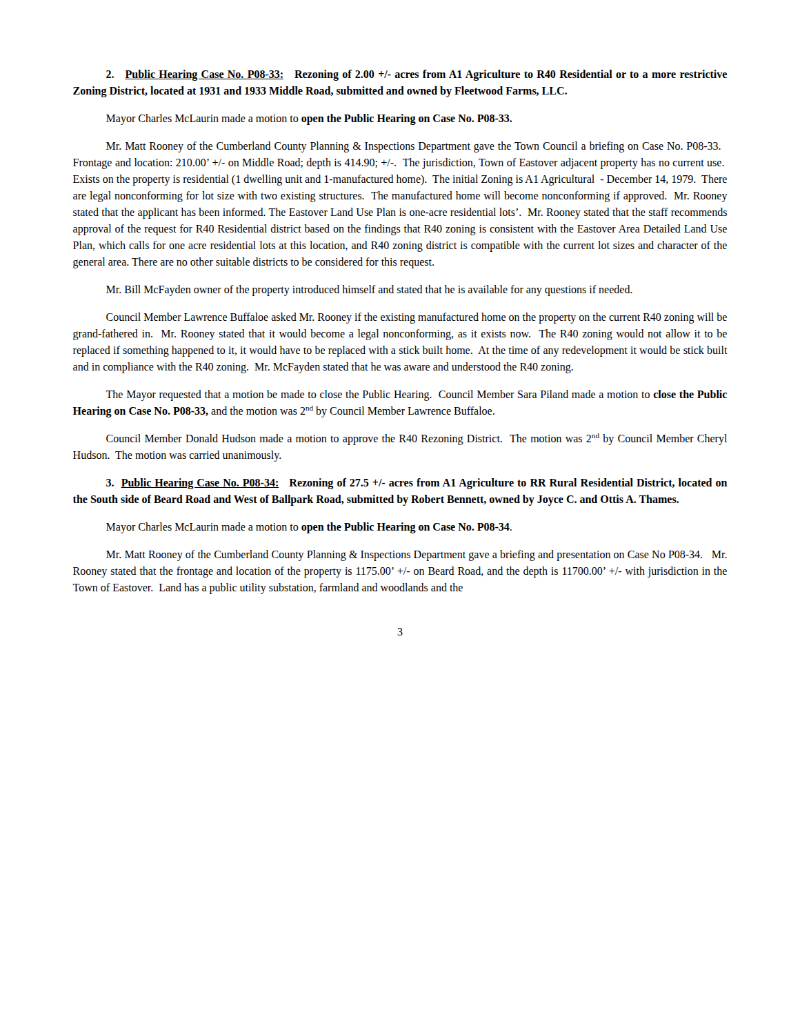2. Public Hearing Case No. P08-33: Rezoning of 2.00 +/- acres from A1 Agriculture to R40 Residential or to a more restrictive Zoning District, located at 1931 and 1933 Middle Road, submitted and owned by Fleetwood Farms, LLC.
Mayor Charles McLaurin made a motion to open the Public Hearing on Case No. P08-33.
Mr. Matt Rooney of the Cumberland County Planning & Inspections Department gave the Town Council a briefing on Case No. P08-33. Frontage and location: 210.00’ +/- on Middle Road; depth is 414.90; +/-. The jurisdiction, Town of Eastover adjacent property has no current use. Exists on the property is residential (1 dwelling unit and 1-manufactured home). The initial Zoning is A1 Agricultural - December 14, 1979. There are legal nonconforming for lot size with two existing structures. The manufactured home will become nonconforming if approved. Mr. Rooney stated that the applicant has been informed. The Eastover Land Use Plan is one-acre residential lots’. Mr. Rooney stated that the staff recommends approval of the request for R40 Residential district based on the findings that R40 zoning is consistent with the Eastover Area Detailed Land Use Plan, which calls for one acre residential lots at this location, and R40 zoning district is compatible with the current lot sizes and character of the general area. There are no other suitable districts to be considered for this request.
Mr. Bill McFayden owner of the property introduced himself and stated that he is available for any questions if needed.
Council Member Lawrence Buffaloe asked Mr. Rooney if the existing manufactured home on the property on the current R40 zoning will be grand-fathered in. Mr. Rooney stated that it would become a legal nonconforming, as it exists now. The R40 zoning would not allow it to be replaced if something happened to it, it would have to be replaced with a stick built home. At the time of any redevelopment it would be stick built and in compliance with the R40 zoning. Mr. McFayden stated that he was aware and understood the R40 zoning.
The Mayor requested that a motion be made to close the Public Hearing. Council Member Sara Piland made a motion to close the Public Hearing on Case No. P08-33, and the motion was 2nd by Council Member Lawrence Buffaloe.
Council Member Donald Hudson made a motion to approve the R40 Rezoning District. The motion was 2nd by Council Member Cheryl Hudson. The motion was carried unanimously.
3. Public Hearing Case No. P08-34: Rezoning of 27.5 +/- acres from A1 Agriculture to RR Rural Residential District, located on the South side of Beard Road and West of Ballpark Road, submitted by Robert Bennett, owned by Joyce C. and Ottis A. Thames.
Mayor Charles McLaurin made a motion to open the Public Hearing on Case No. P08-34.
Mr. Matt Rooney of the Cumberland County Planning & Inspections Department gave a briefing and presentation on Case No P08-34. Mr. Rooney stated that the frontage and location of the property is 1175.00’ +/- on Beard Road, and the depth is 11700.00’ +/- with jurisdiction in the Town of Eastover. Land has a public utility substation, farmland and woodlands and the
3